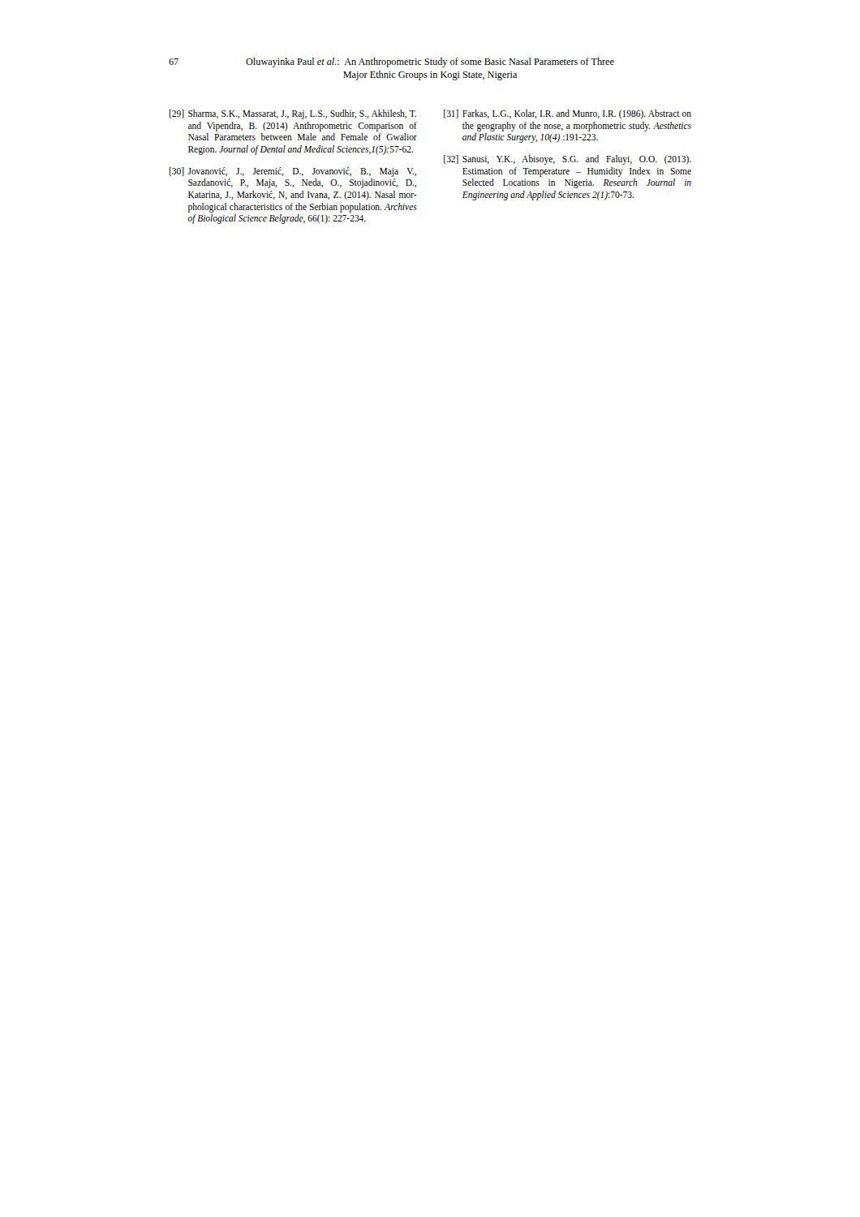67
Oluwayinka Paul et al.: An Anthropometric Study of some Basic Nasal Parameters of Three Major Ethnic Groups in Kogi State, Nigeria
[29]
Sharma, S.K., Massarat, J., Raj, L.S., Sudhir, S., Akhilesh, T. and Vipendra, B. (2014) Anthropometric Comparison of Nasal Parameters between Male and Female of Gwalior Region. Journal of Dental and Medical Sciences,1(5): 57-62.
[30]
Jovanović, J., Jeremić, D., Jovanović, B., Maja V., Sazdanović, P., Maja, S., Neda, O., Stojadinović, D., Katarina, J., Marković, N, and Ivana, Z. (2014). Nasal morphological characteristics of the Serbian population. Archives of Biological Science Belgrade, 66(1): 227-234.
[31]
Farkas, L.G., Kolar, I.R. and Munro, I.R. (1986). Abstract on the geography of the nose, a morphometric study. Aesthetics and Plastic Surgery, 10(4) :191-223.
[32]
Sanusi, Y.K., Abisoye, S.G. and Faluyi, O.O. (2013). Estimation of Temperature – Humidity Index in Some Selected Locations in Nigeria. Research Journal in Engineering and Applied Sciences 2(1):70-73.